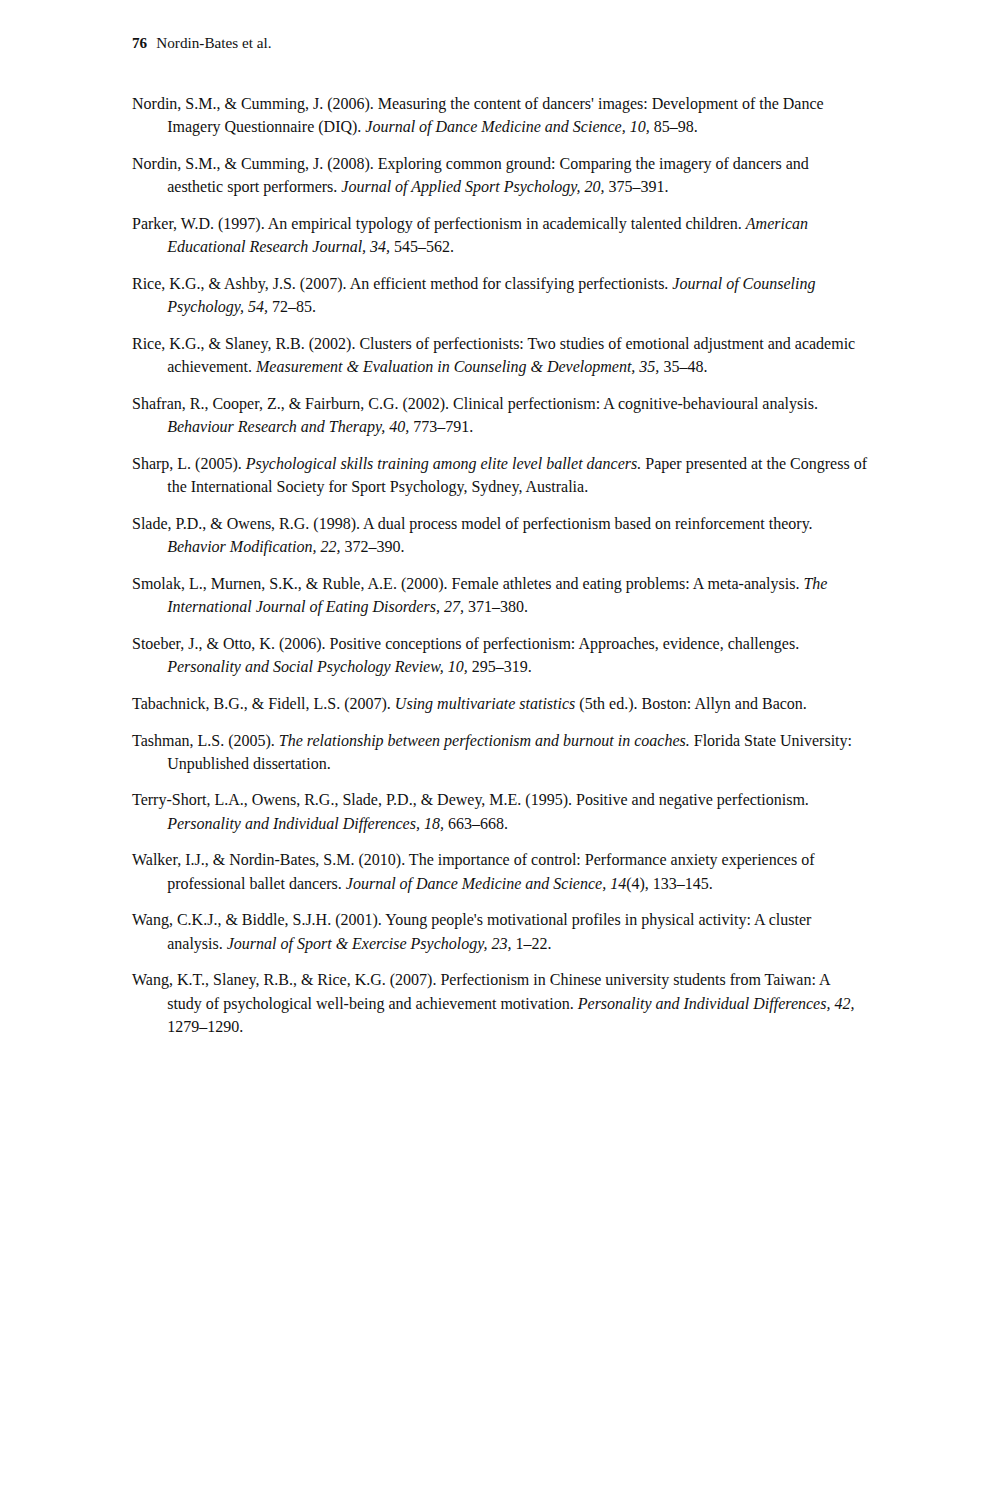76 Nordin-Bates et al.
Nordin, S.M., & Cumming, J. (2006). Measuring the content of dancers' images: Development of the Dance Imagery Questionnaire (DIQ). Journal of Dance Medicine and Science, 10, 85–98.
Nordin, S.M., & Cumming, J. (2008). Exploring common ground: Comparing the imagery of dancers and aesthetic sport performers. Journal of Applied Sport Psychology, 20, 375–391.
Parker, W.D. (1997). An empirical typology of perfectionism in academically talented children. American Educational Research Journal, 34, 545–562.
Rice, K.G., & Ashby, J.S. (2007). An efficient method for classifying perfectionists. Journal of Counseling Psychology, 54, 72–85.
Rice, K.G., & Slaney, R.B. (2002). Clusters of perfectionists: Two studies of emotional adjustment and academic achievement. Measurement & Evaluation in Counseling & Development, 35, 35–48.
Shafran, R., Cooper, Z., & Fairburn, C.G. (2002). Clinical perfectionism: A cognitive-behavioural analysis. Behaviour Research and Therapy, 40, 773–791.
Sharp, L. (2005). Psychological skills training among elite level ballet dancers. Paper presented at the Congress of the International Society for Sport Psychology, Sydney, Australia.
Slade, P.D., & Owens, R.G. (1998). A dual process model of perfectionism based on reinforcement theory. Behavior Modification, 22, 372–390.
Smolak, L., Murnen, S.K., & Ruble, A.E. (2000). Female athletes and eating problems: A meta-analysis. The International Journal of Eating Disorders, 27, 371–380.
Stoeber, J., & Otto, K. (2006). Positive conceptions of perfectionism: Approaches, evidence, challenges. Personality and Social Psychology Review, 10, 295–319.
Tabachnick, B.G., & Fidell, L.S. (2007). Using multivariate statistics (5th ed.). Boston: Allyn and Bacon.
Tashman, L.S. (2005). The relationship between perfectionism and burnout in coaches. Florida State University: Unpublished dissertation.
Terry-Short, L.A., Owens, R.G., Slade, P.D., & Dewey, M.E. (1995). Positive and negative perfectionism. Personality and Individual Differences, 18, 663–668.
Walker, I.J., & Nordin-Bates, S.M. (2010). The importance of control: Performance anxiety experiences of professional ballet dancers. Journal of Dance Medicine and Science, 14(4), 133–145.
Wang, C.K.J., & Biddle, S.J.H. (2001). Young people's motivational profiles in physical activity: A cluster analysis. Journal of Sport & Exercise Psychology, 23, 1–22.
Wang, K.T., Slaney, R.B., & Rice, K.G. (2007). Perfectionism in Chinese university students from Taiwan: A study of psychological well-being and achievement motivation. Personality and Individual Differences, 42, 1279–1290.